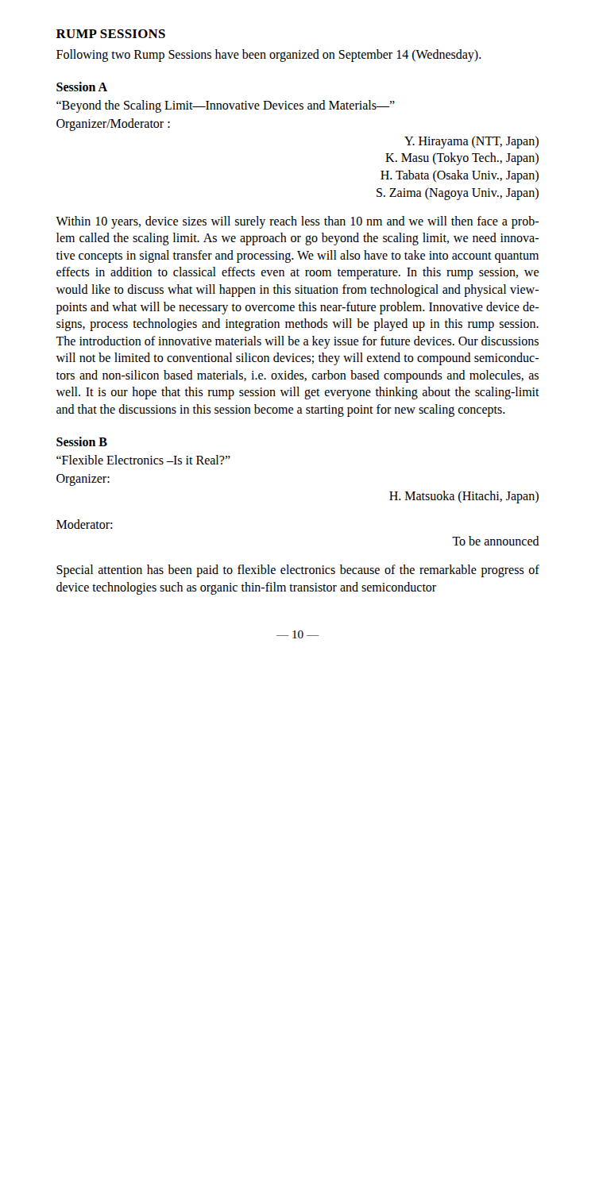RUMP SESSIONS
Following two Rump Sessions have been organized on September 14 (Wednesday).
Session A
“Beyond the Scaling Limit—Innovative Devices and Materials—”
Organizer/Moderator :
Y. Hirayama (NTT, Japan) K. Masu (Tokyo Tech., Japan) H. Tabata (Osaka Univ., Japan) S. Zaima (Nagoya Univ., Japan)
Within 10 years, device sizes will surely reach less than 10 nm and we will then face a problem called the scaling limit. As we approach or go beyond the scaling limit, we need innovative concepts in signal transfer and processing. We will also have to take into account quantum effects in addition to classical effects even at room temperature. In this rump session, we would like to discuss what will happen in this situation from technological and physical viewpoints and what will be necessary to overcome this near-future problem. Innovative device designs, process technologies and integration methods will be played up in this rump session. The introduction of innovative materials will be a key issue for future devices. Our discussions will not be limited to conventional silicon devices; they will extend to compound semiconductors and non-silicon based materials, i.e. oxides, carbon based compounds and molecules, as well. It is our hope that this rump session will get everyone thinking about the scaling-limit and that the discussions in this session become a starting point for new scaling concepts.
Session B
“Flexible Electronics –Is it Real?”
Organizer:
H. Matsuoka (Hitachi, Japan)
Moderator:
To be announced
Special attention has been paid to flexible electronics because of the remarkable progress of device technologies such as organic thin-film transistor and semiconductor
— 10 —